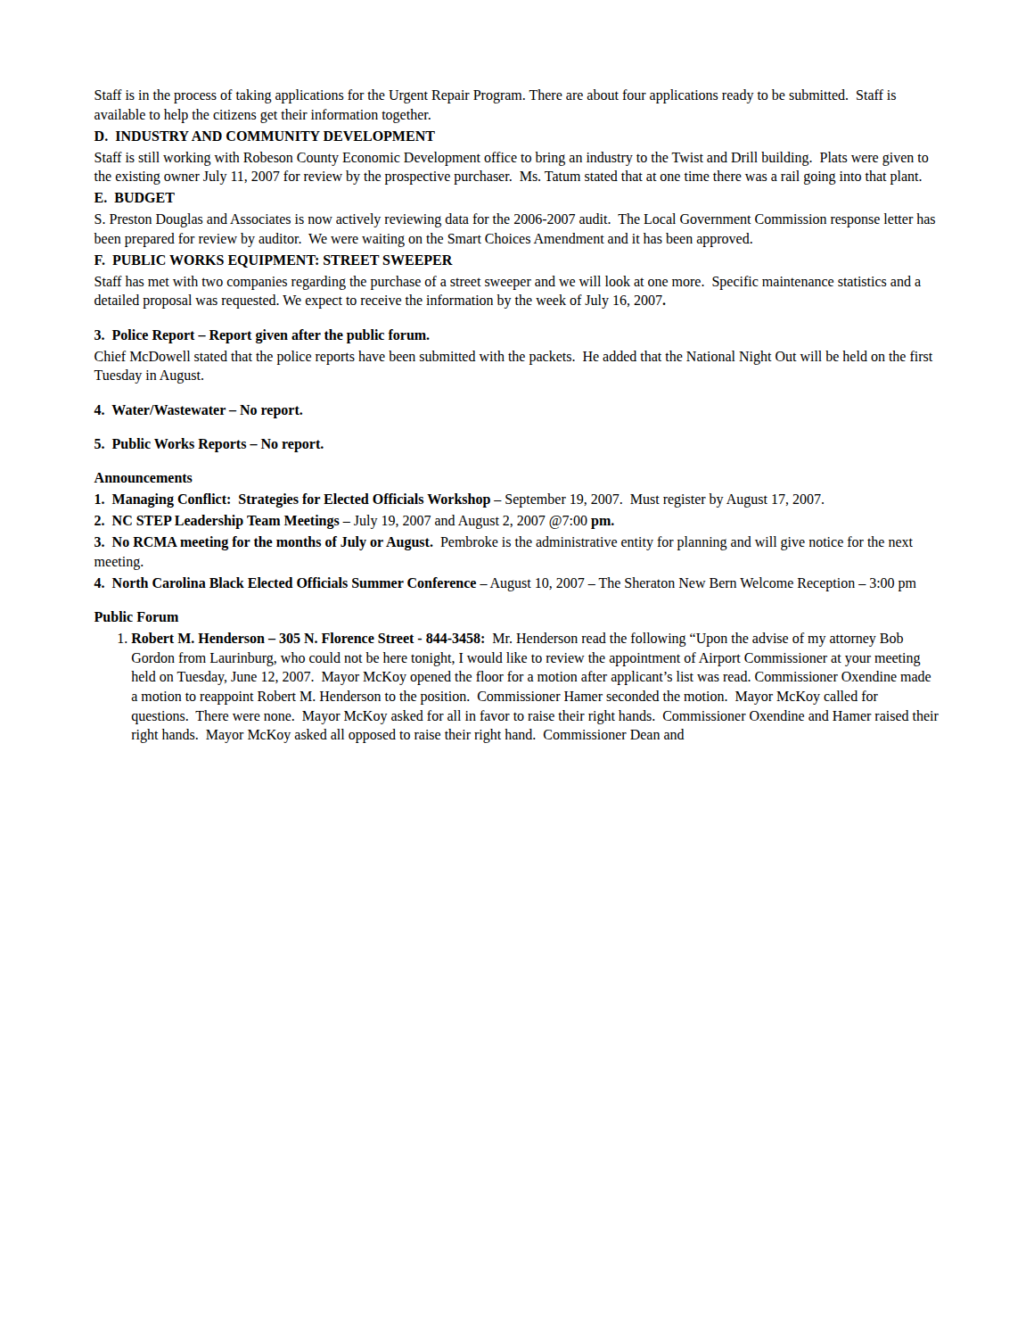Staff is in the process of taking applications for the Urgent Repair Program. There are about four applications ready to be submitted. Staff is available to help the citizens get their information together.
D. INDUSTRY AND COMMUNITY DEVELOPMENT
Staff is still working with Robeson County Economic Development office to bring an industry to the Twist and Drill building. Plats were given to the existing owner July 11, 2007 for review by the prospective purchaser. Ms. Tatum stated that at one time there was a rail going into that plant.
E. BUDGET
S. Preston Douglas and Associates is now actively reviewing data for the 2006-2007 audit. The Local Government Commission response letter has been prepared for review by auditor. We were waiting on the Smart Choices Amendment and it has been approved.
F. PUBLIC WORKS EQUIPMENT: STREET SWEEPER
Staff has met with two companies regarding the purchase of a street sweeper and we will look at one more. Specific maintenance statistics and a detailed proposal was requested. We expect to receive the information by the week of July 16, 2007.
3. Police Report – Report given after the public forum.
Chief McDowell stated that the police reports have been submitted with the packets. He added that the National Night Out will be held on the first Tuesday in August.
4. Water/Wastewater – No report.
5. Public Works Reports – No report.
Announcements
1. Managing Conflict: Strategies for Elected Officials Workshop – September 19, 2007. Must register by August 17, 2007.
2. NC STEP Leadership Team Meetings – July 19, 2007 and August 2, 2007 @7:00 pm.
3. No RCMA meeting for the months of July or August. Pembroke is the administrative entity for planning and will give notice for the next meeting.
4. North Carolina Black Elected Officials Summer Conference – August 10, 2007 – The Sheraton New Bern Welcome Reception – 3:00 pm
Public Forum
Robert M. Henderson – 305 N. Florence Street - 844-3458: Mr. Henderson read the following “Upon the advise of my attorney Bob Gordon from Laurinburg, who could not be here tonight, I would like to review the appointment of Airport Commissioner at your meeting held on Tuesday, June 12, 2007. Mayor McKoy opened the floor for a motion after applicant’s list was read. Commissioner Oxendine made a motion to reappoint Robert M. Henderson to the position. Commissioner Hamer seconded the motion. Mayor McKoy called for questions. There were none. Mayor McKoy asked for all in favor to raise their right hands. Commissioner Oxendine and Hamer raised their right hands. Mayor McKoy asked all opposed to raise their right hand. Commissioner Dean and